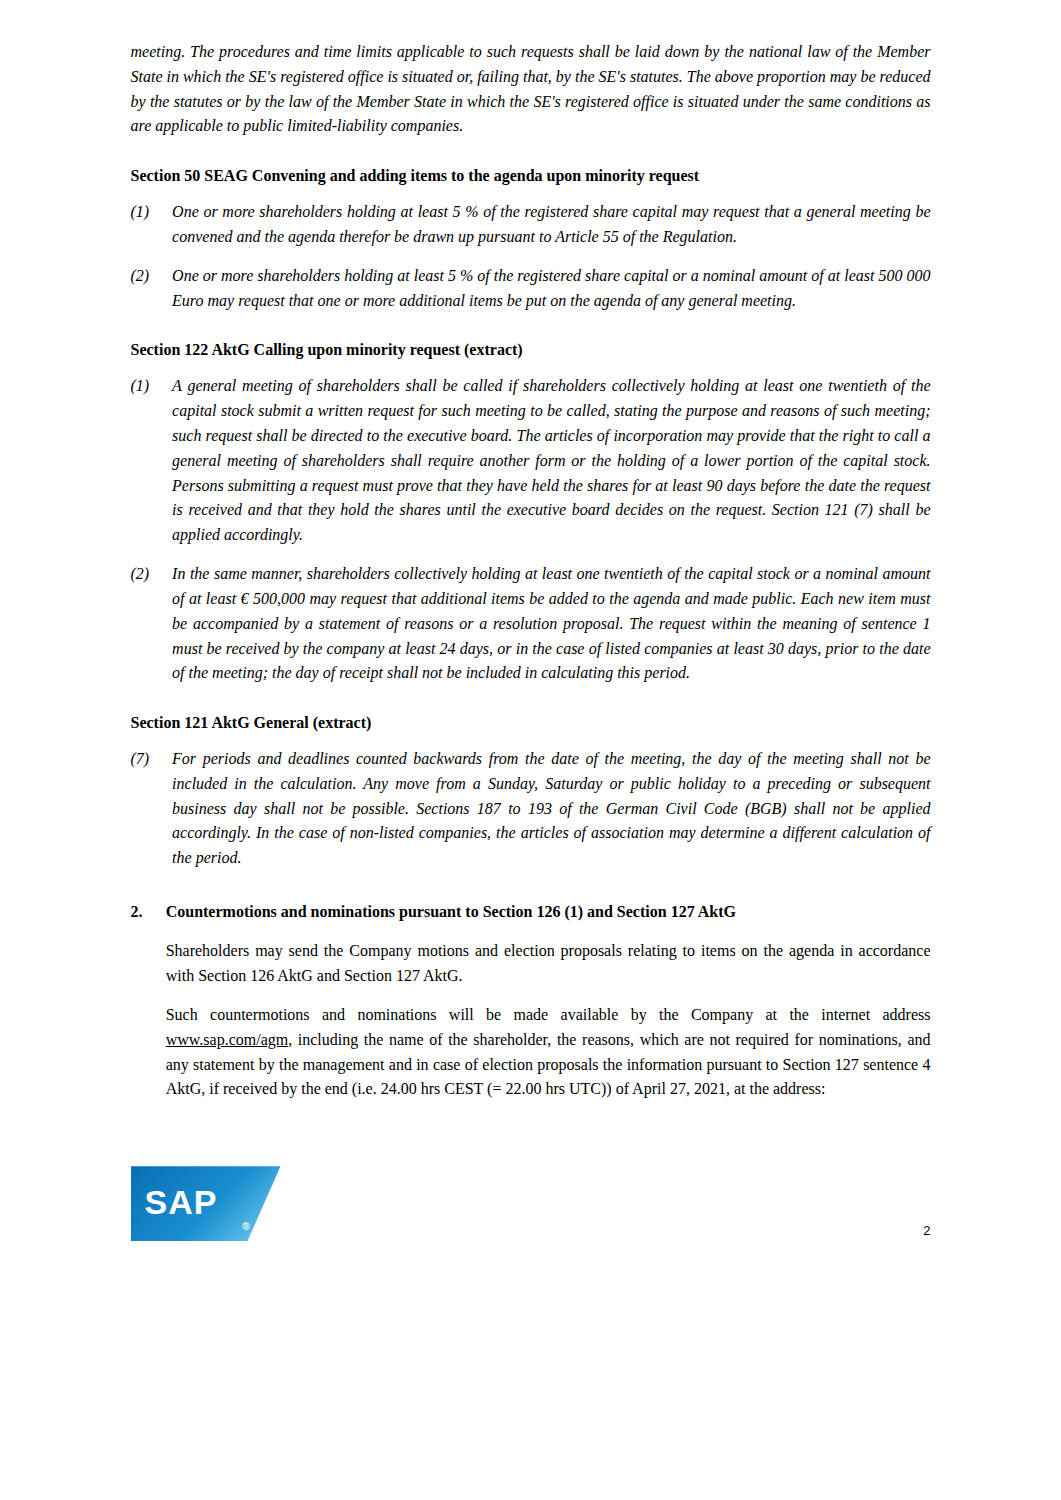meeting. The procedures and time limits applicable to such requests shall be laid down by the national law of the Member State in which the SE's registered office is situated or, failing that, by the SE's statutes. The above proportion may be reduced by the statutes or by the law of the Member State in which the SE's registered office is situated under the same conditions as are applicable to public limited-liability companies.
Section 50 SEAG Convening and adding items to the agenda upon minority request
One or more shareholders holding at least 5 % of the registered share capital may request that a general meeting be convened and the agenda therefor be drawn up pursuant to Article 55 of the Regulation.
One or more shareholders holding at least 5 % of the registered share capital or a nominal amount of at least 500 000 Euro may request that one or more additional items be put on the agenda of any general meeting.
Section 122 AktG Calling upon minority request (extract)
A general meeting of shareholders shall be called if shareholders collectively holding at least one twentieth of the capital stock submit a written request for such meeting to be called, stating the purpose and reasons of such meeting; such request shall be directed to the executive board. The articles of incorporation may provide that the right to call a general meeting of shareholders shall require another form or the holding of a lower portion of the capital stock. Persons submitting a request must prove that they have held the shares for at least 90 days before the date the request is received and that they hold the shares until the executive board decides on the request. Section 121 (7) shall be applied accordingly.
In the same manner, shareholders collectively holding at least one twentieth of the capital stock or a nominal amount of at least € 500,000 may request that additional items be added to the agenda and made public. Each new item must be accompanied by a statement of reasons or a resolution proposal. The request within the meaning of sentence 1 must be received by the company at least 24 days, or in the case of listed companies at least 30 days, prior to the date of the meeting; the day of receipt shall not be included in calculating this period.
Section 121 AktG General (extract)
For periods and deadlines counted backwards from the date of the meeting, the day of the meeting shall not be included in the calculation. Any move from a Sunday, Saturday or public holiday to a preceding or subsequent business day shall not be possible. Sections 187 to 193 of the German Civil Code (BGB) shall not be applied accordingly. In the case of non-listed companies, the articles of association may determine a different calculation of the period.
2. Countermotions and nominations pursuant to Section 126 (1) and Section 127 AktG
Shareholders may send the Company motions and election proposals relating to items on the agenda in accordance with Section 126 AktG and Section 127 AktG.
Such countermotions and nominations will be made available by the Company at the internet address www.sap.com/agm, including the name of the shareholder, the reasons, which are not required for nominations, and any statement by the management and in case of election proposals the information pursuant to Section 127 sentence 4 AktG, if received by the end (i.e. 24.00 hrs CEST (= 22.00 hrs UTC)) of April 27, 2021, at the address:
SAP®
2